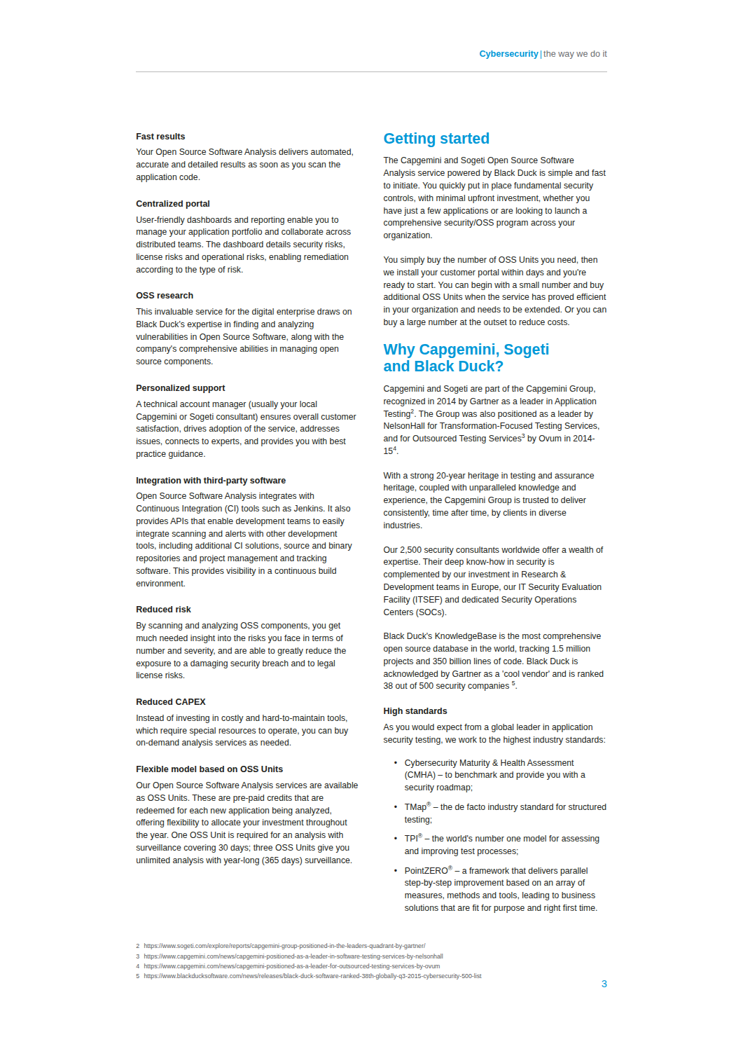Cybersecurity|the way we do it
Fast results
Your Open Source Software Analysis delivers automated, accurate and detailed results as soon as you scan the application code.
Centralized portal
User-friendly dashboards and reporting enable you to manage your application portfolio and collaborate across distributed teams. The dashboard details security risks, license risks and operational risks, enabling remediation according to the type of risk.
OSS research
This invaluable service for the digital enterprise draws on Black Duck's expertise in finding and analyzing vulnerabilities in Open Source Software, along with the company's comprehensive abilities in managing open source components.
Personalized support
A technical account manager (usually your local Capgemini or Sogeti consultant) ensures overall customer satisfaction, drives adoption of the service, addresses issues, connects to experts, and provides you with best practice guidance.
Integration with third-party software
Open Source Software Analysis integrates with Continuous Integration (CI) tools such as Jenkins. It also provides APIs that enable development teams to easily integrate scanning and alerts with other development tools, including additional CI solutions, source and binary repositories and project management and tracking software. This provides visibility in a continuous build environment.
Reduced risk
By scanning and analyzing OSS components, you get much needed insight into the risks you face in terms of number and severity, and are able to greatly reduce the exposure to a damaging security breach and to legal license risks.
Reduced CAPEX
Instead of investing in costly and hard-to-maintain tools, which require special resources to operate, you can buy on-demand analysis services as needed.
Flexible model based on OSS Units
Our Open Source Software Analysis services are available as OSS Units. These are pre-paid credits that are redeemed for each new application being analyzed, offering flexibility to allocate your investment throughout the year. One OSS Unit is required for an analysis with surveillance covering 30 days; three OSS Units give you unlimited analysis with year-long (365 days) surveillance.
Getting started
The Capgemini and Sogeti Open Source Software Analysis service powered by Black Duck is simple and fast to initiate. You quickly put in place fundamental security controls, with minimal upfront investment, whether you have just a few applications or are looking to launch a comprehensive security/OSS program across your organization.
You simply buy the number of OSS Units you need, then we install your customer portal within days and you're ready to start. You can begin with a small number and buy additional OSS Units when the service has proved efficient in your organization and needs to be extended. Or you can buy a large number at the outset to reduce costs.
Why Capgemini, Sogeti
and Black Duck?
Capgemini and Sogeti are part of the Capgemini Group, recognized in 2014 by Gartner as a leader in Application Testing2. The Group was also positioned as a leader by NelsonHall for Transformation-Focused Testing Services, and for Outsourced Testing Services3 by Ovum in 2014-154.
With a strong 20-year heritage in testing and assurance heritage, coupled with unparalleled knowledge and experience, the Capgemini Group is trusted to deliver consistently, time after time, by clients in diverse industries.
Our 2,500 security consultants worldwide offer a wealth of expertise. Their deep know-how in security is complemented by our investment in Research & Development teams in Europe, our IT Security Evaluation Facility (ITSEF) and dedicated Security Operations Centers (SOCs).
Black Duck's KnowledgeBase is the most comprehensive open source database in the world, tracking 1.5 million projects and 350 billion lines of code. Black Duck is acknowledged by Gartner as a 'cool vendor' and is ranked 38 out of 500 security companies 5.
High standards
As you would expect from a global leader in application security testing, we work to the highest industry standards:
Cybersecurity Maturity & Health Assessment (CMHA) – to benchmark and provide you with a security roadmap;
TMap® – the de facto industry standard for structured testing;
TPI® – the world's number one model for assessing and improving test processes;
PointZERO® – a framework that delivers parallel step-by-step improvement based on an array of measures, methods and tools, leading to business solutions that are fit for purpose and right first time.
2https://www.sogeti.com/explore/reports/capgemini-group-positioned-in-the-leaders-quadrant-by-gartner/
3https://www.capgemini.com/news/capgemini-positioned-as-a-leader-in-software-testing-services-by-nelsonhall
4https://www.capgemini.com/news/capgemini-positioned-as-a-leader-for-outsourced-testing-services-by-ovum
5https://www.blackducksoftware.com/news/releases/black-duck-software-ranked-38th-globally-q3-2015-cybersecurity-500-list
3